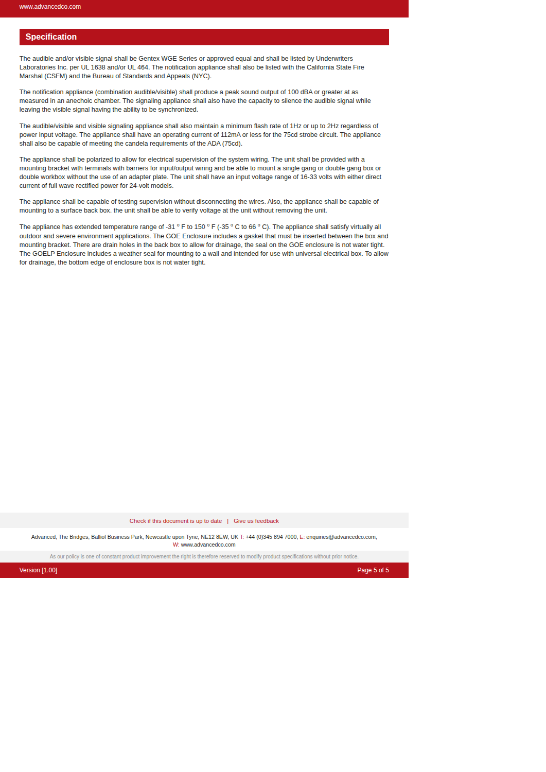www.advancedco.com
Specification
The audible and/or visible signal shall be Gentex WGE Series or approved equal and shall be listed by Underwriters Laboratories Inc. per UL 1638 and/or UL 464. The notification appliance shall also be listed with the California State Fire Marshal (CSFM) and the Bureau of Standards and Appeals (NYC).
The notification appliance (combination audible/visible) shall produce a peak sound output of 100 dBA or greater at as measured in an anechoic chamber. The signaling appliance shall also have the capacity to silence the audible signal while leaving the visible signal having the ability to be synchronized.
The audible/visible and visible signaling appliance shall also maintain a minimum flash rate of 1Hz or up to 2Hz regardless of power input voltage. The appliance shall have an operating current of 112mA or less for the 75cd strobe circuit. The appliance shall also be capable of meeting the candela requirements of the ADA (75cd).
The appliance shall be polarized to allow for electrical supervision of the system wiring. The unit shall be provided with a mounting bracket with terminals with barriers for input/output wiring and be able to mount a single gang or double gang box or double workbox without the use of an adapter plate. The unit shall have an input voltage range of 16-33 volts with either direct current of full wave rectified power for 24-volt models.
The appliance shall be capable of testing supervision without disconnecting the wires. Also, the appliance shall be capable of mounting to a surface back box. the unit shall be able to verify voltage at the unit without removing the unit.
The appliance has extended temperature range of -31 o F to 150 o F (-35 o C to 66 o C). The appliance shall satisfy virtually all outdoor and severe environment applications. The GOE Enclosure includes a gasket that must be inserted between the box and mounting bracket. There are drain holes in the back box to allow for drainage, the seal on the GOE enclosure is not water tight. The GOELP Enclosure includes a weather seal for mounting to a wall and intended for use with universal electrical box. To allow for drainage, the bottom edge of enclosure box is not water tight.
Check if this document is up to date|Give us feedback
Advanced, The Bridges, Balliol Business Park, Newcastle upon Tyne, NE12 8EW, UK T: +44 (0)345 894 7000, E: enquiries@advancedco.com,
W: www.advancedco.com
As our policy is one of constant product improvement the right is therefore reserved to modify product specifications without prior notice.
Version [1.00] Page 5 of 5